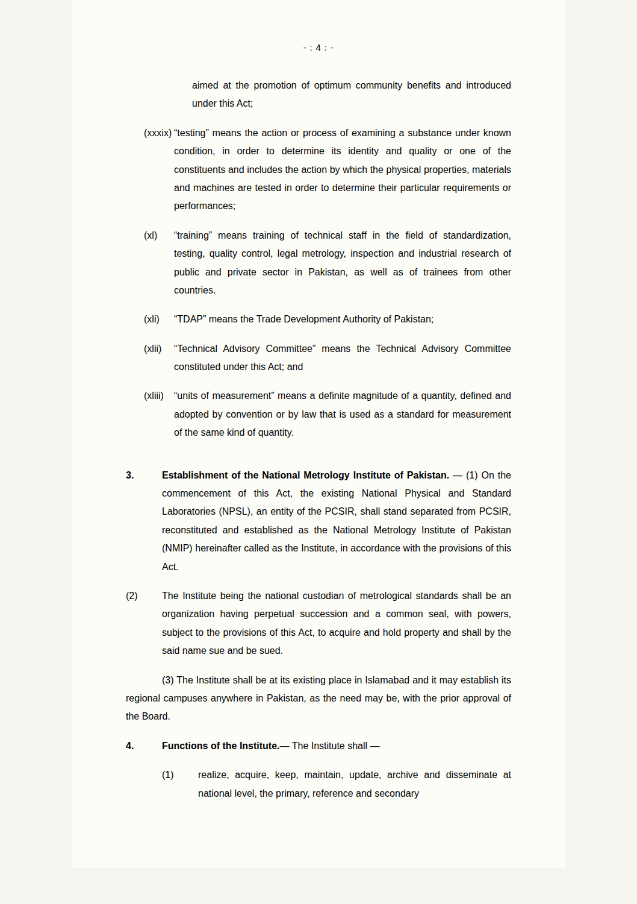- : 4 : -
aimed at the promotion of optimum community benefits and introduced under this Act;
(xxxix)
“testing” means the action or process of examining a substance under known condition, in order to determine its identity and quality or one of the constituents and includes the action by which the physical properties, materials and machines are tested in order to determine their particular requirements or performances;
(xl)
“training” means training of technical staff in the field of standardization, testing, quality control, legal metrology, inspection and industrial research of public and private sector in Pakistan, as well as of trainees from other countries.
(xli)
“TDAP” means the Trade Development Authority of Pakistan;
(xlii)
“Technical Advisory Committee” means the Technical Advisory Committee constituted under this Act; and
(xliii)
“units of measurement” means a definite magnitude of a quantity, defined and adopted by convention or by law that is used as a standard for measurement of the same kind of quantity.
3.
Establishment of the National Metrology Institute of Pakistan. — (1) On the commencement of this Act, the existing National Physical and Standard Laboratories (NPSL), an entity of the PCSIR, shall stand separated from PCSIR, reconstituted and established as the National Metrology Institute of Pakistan (NMIP) hereinafter called as the Institute, in accordance with the provisions of this Act.
(2)
The Institute being the national custodian of metrological standards shall be an organization having perpetual succession and a common seal, with powers, subject to the provisions of this Act, to acquire and hold property and shall by the said name sue and be sued.
(3) The Institute shall be at its existing place in Islamabad and it may establish its regional campuses anywhere in Pakistan, as the need may be, with the prior approval of the Board.
4.
Functions of the Institute.— The Institute shall —
(1)
realize, acquire, keep, maintain, update, archive and disseminate at national level, the primary, reference and secondary